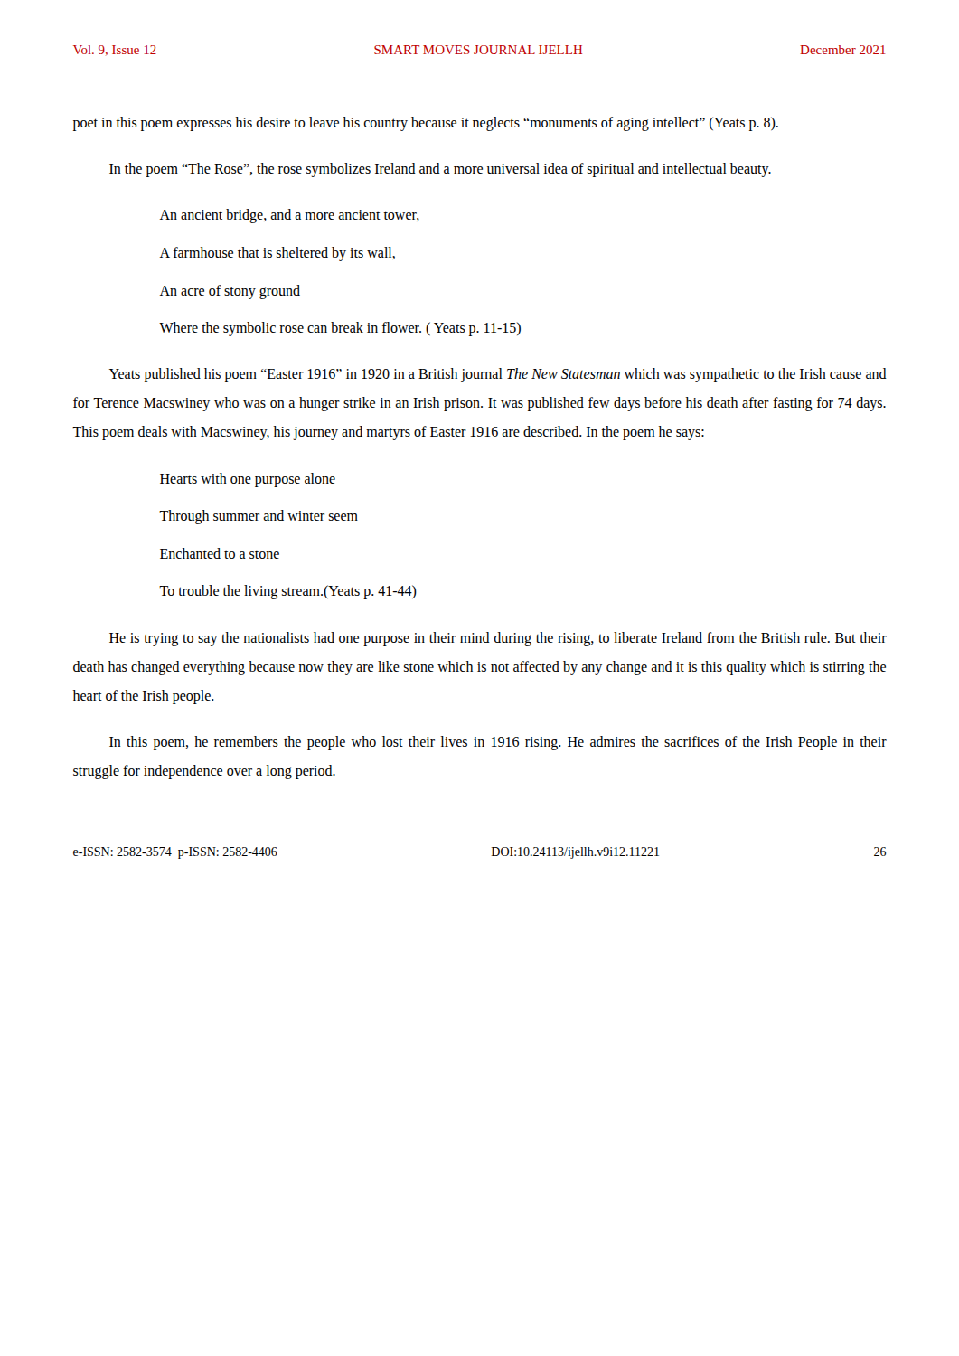Vol. 9, Issue 12
SMART MOVES JOURNAL IJELLH
December 2021
poet in this poem expresses his desire to leave his country because it neglects “monuments of aging intellect” (Yeats p. 8).
In the poem “The Rose”, the rose symbolizes Ireland and a more universal idea of spiritual and intellectual beauty.
An ancient bridge, and a more ancient tower,
A farmhouse that is sheltered by its wall,
An acre of stony ground
Where the symbolic rose can break in flower. ( Yeats p. 11-15)
Yeats published his poem “Easter 1916” in 1920 in a British journal The New Statesman which was sympathetic to the Irish cause and for Terence Macswiney who was on a hunger strike in an Irish prison. It was published few days before his death after fasting for 74 days. This poem deals with Macswiney, his journey and martyrs of Easter 1916 are described. In the poem he says:
Hearts with one purpose alone
Through summer and winter seem
Enchanted to a stone
To trouble the living stream.(Yeats p. 41-44)
He is trying to say the nationalists had one purpose in their mind during the rising, to liberate Ireland from the British rule. But their death has changed everything because now they are like stone which is not affected by any change and it is this quality which is stirring the heart of the Irish people.
In this poem, he remembers the people who lost their lives in 1916 rising. He admires the sacrifices of the Irish People in their struggle for independence over a long period.
e-ISSN: 2582-3574 p-ISSN: 2582-4406
DOI:10.24113/ijellh.v9i12.11221
26